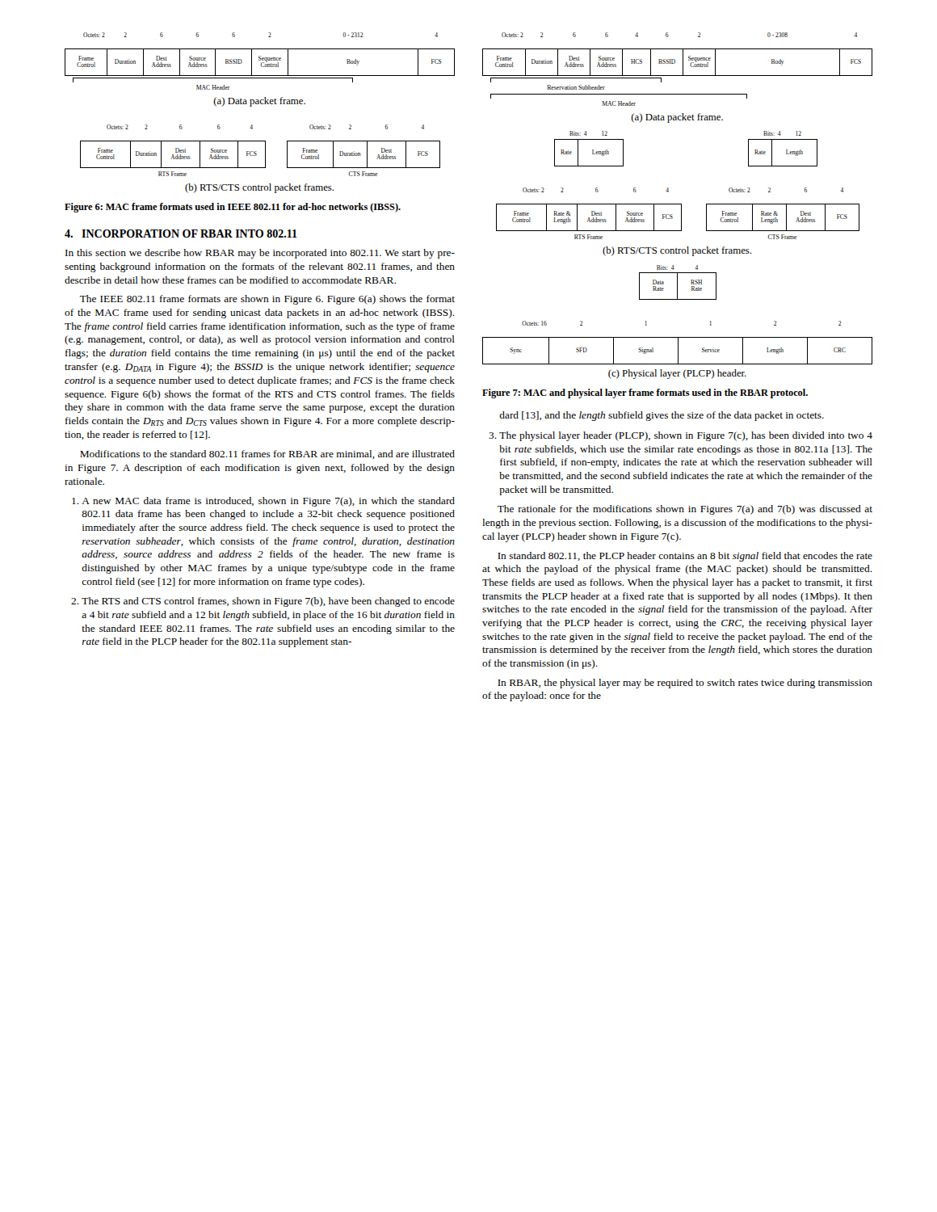| Octets: 2 | 2 | 6 | 6 | 6 | 2 | 0 - 2312 | 4 |
| Frame Control | Duration | Dest Address | Source Address | BSSID | Sequence Control | Body | FCS |
MAC Header
(a) Data packet frame.
| Octets: 2 | 2 | 6 | 6 | 4 |
| Frame Control | Duration | Dest Address | Source Address | FCS |
RTS Frame
| Octets: 2 | 2 | 6 | 4 |
| Frame Control | Duration | Dest Address | FCS |
CTS Frame
(b) RTS/CTS control packet frames.
Figure 6: MAC frame formats used in IEEE 802.11 for ad-hoc networks (IBSS).
4. INCORPORATION OF RBAR INTO 802.11
In this section we describe how RBAR may be incorporated into 802.11. We start by presenting background information on the formats of the relevant 802.11 frames, and then describe in detail how these frames can be modified to accommodate RBAR.
The IEEE 802.11 frame formats are shown in Figure 6. Figure 6(a) shows the format of the MAC frame used for sending unicast data packets in an ad-hoc network (IBSS). The frame control field carries frame identification information, such as the type of frame (e.g. management, control, or data), as well as protocol version information and control flags; the duration field contains the time remaining (in μs) until the end of the packet transfer (e.g. DDATA in Figure 4); the BSSID is the unique network identifier; sequence control is a sequence number used to detect duplicate frames; and FCS is the frame check sequence. Figure 6(b) shows the format of the RTS and CTS control frames. The fields they share in common with the data frame serve the same purpose, except the duration fields contain the DRTS and DCTS values shown in Figure 4. For a more complete description, the reader is referred to [12].
Modifications to the standard 802.11 frames for RBAR are minimal, and are illustrated in Figure 7. A description of each modification is given next, followed by the design rationale.
A new MAC data frame is introduced, shown in Figure 7(a), in which the standard 802.11 data frame has been changed to include a 32-bit check sequence positioned immediately after the source address field. The check sequence is used to protect the reservation subheader, which consists of the frame control, duration, destination address, source address and address 2 fields of the header. The new frame is distinguished by other MAC frames by a unique type/subtype code in the frame control field (see [12] for more information on frame type codes).
The RTS and CTS control frames, shown in Figure 7(b), have been changed to encode a 4 bit rate subfield and a 12 bit length subfield, in place of the 16 bit duration field in the standard IEEE 802.11 frames. The rate subfield uses an encoding similar to the rate field in the PLCP header for the 802.11a supplement stan-
| Octets: 2 | 2 | 6 | 6 | 4 | 6 | 2 | 0 - 2308 | 4 |
| Frame Control | Duration | Dest Address | Source Address | HCS | BSSID | Sequence Control | Body | FCS |
Reservation Subheader
MAC Header
(a) Data packet frame.
Bits: 4 12
| Rate | Length |
| Octets: 2 | 2 | 6 | 6 | 4 |
| Frame Control | Rate & Length | Dest Address | Source Address | FCS |
RTS Frame
Bits: 4 12
| Rate | Length |
| Octets: 2 | 2 | 6 | 4 |
| Frame Control | Rate & Length | Dest Address | FCS |
CTS Frame
(b) RTS/CTS control packet frames.
Bits: 4 4
| Data Rate | RSH Rate |
| Octets: 16 | 2 | 1 | 1 | 2 | 2 |
| Sync | SFD | Signal | Service | Length | CRC |
(c) Physical layer (PLCP) header.
Figure 7: MAC and physical layer frame formats used in the RBAR protocol.
dard [13], and the length subfield gives the size of the data packet in octets.
The physical layer header (PLCP), shown in Figure 7(c), has been divided into two 4 bit rate subfields, which use the similar rate encodings as those in 802.11a [13]. The first subfield, if non-empty, indicates the rate at which the reservation subheader will be transmitted, and the second subfield indicates the rate at which the remainder of the packet will be transmitted.
The rationale for the modifications shown in Figures 7(a) and 7(b) was discussed at length in the previous section. Following, is a discussion of the modifications to the physical layer (PLCP) header shown in Figure 7(c).
In standard 802.11, the PLCP header contains an 8 bit signal field that encodes the rate at which the payload of the physical frame (the MAC packet) should be transmitted. These fields are used as follows. When the physical layer has a packet to transmit, it first transmits the PLCP header at a fixed rate that is supported by all nodes (1Mbps). It then switches to the rate encoded in the signal field for the transmission of the payload. After verifying that the PLCP header is correct, using the CRC, the receiving physical layer switches to the rate given in the signal field to receive the packet payload. The end of the transmission is determined by the receiver from the length field, which stores the duration of the transmission (in μs).
In RBAR, the physical layer may be required to switch rates twice during transmission of the payload: once for the